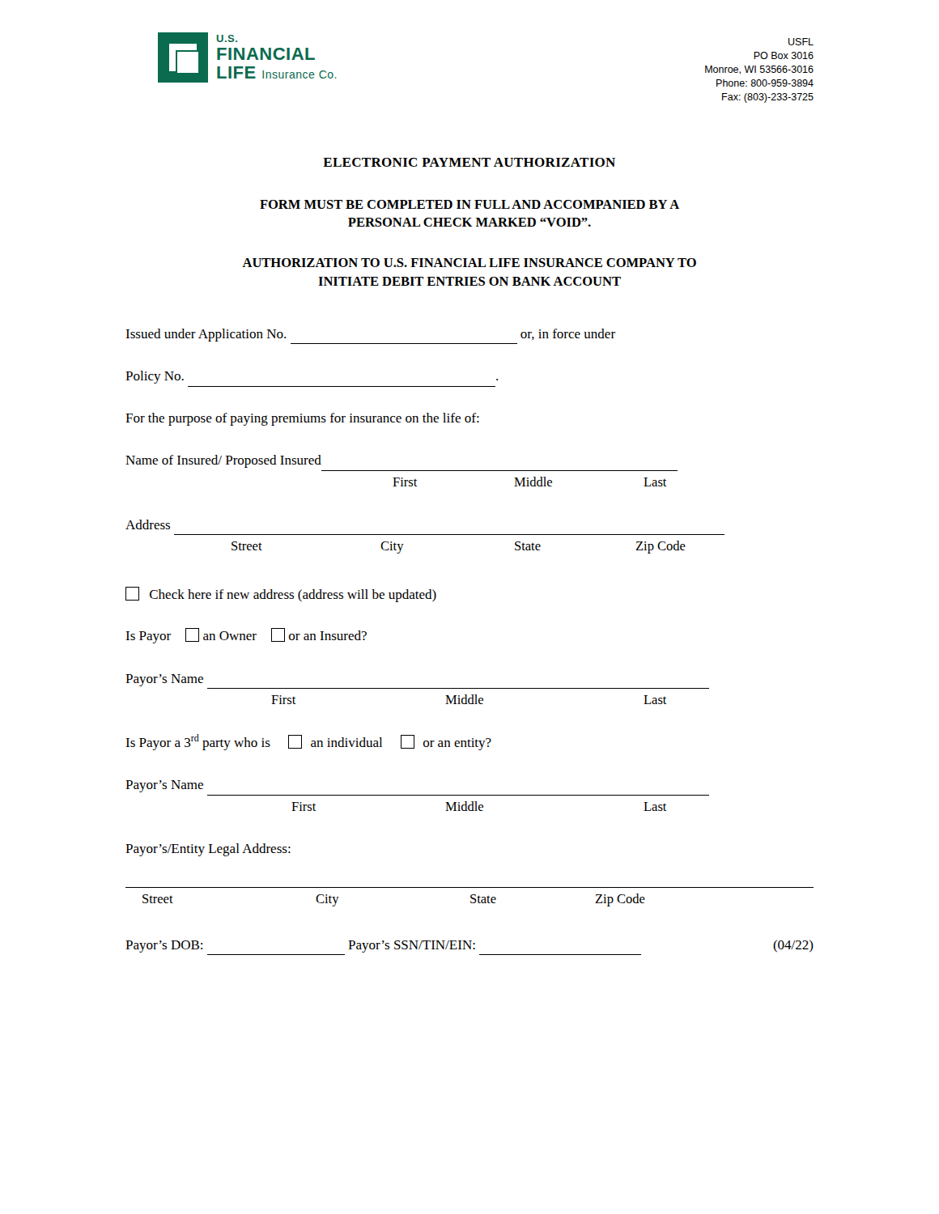U.S.
FINANCIAL
LIFE Insurance Co.
USFL
PO Box 3016
Monroe, WI 53566-3016
Phone: 800-959-3894
Fax: (803)-233-3725
ELECTRONIC PAYMENT AUTHORIZATION
FORM MUST BE COMPLETED IN FULL AND ACCOMPANIED BY A
PERSONAL CHECK MARKED “VOID”.
AUTHORIZATION TO U.S. FINANCIAL LIFE INSURANCE COMPANY TO
INITIATE DEBIT ENTRIES ON BANK ACCOUNT
Issued under Application No. or, in force under
Policy No. .
For the purpose of paying premiums for insurance on the life of:
Name of Insured/ Proposed Insured First Middle Last
Address Street City State Zip Code
Check here if new address (address will be updated)
Is Payor an Owner or an Insured?
Payor’s Name First Middle Last
Is Payor a 3rd party who is an individual or an entity?
Payor’s Name First Middle Last
Payor’s/Entity Legal Address:
Street City State Zip Code
Payor’s DOB: Payor’s SSN/TIN/EIN:
(04/22)